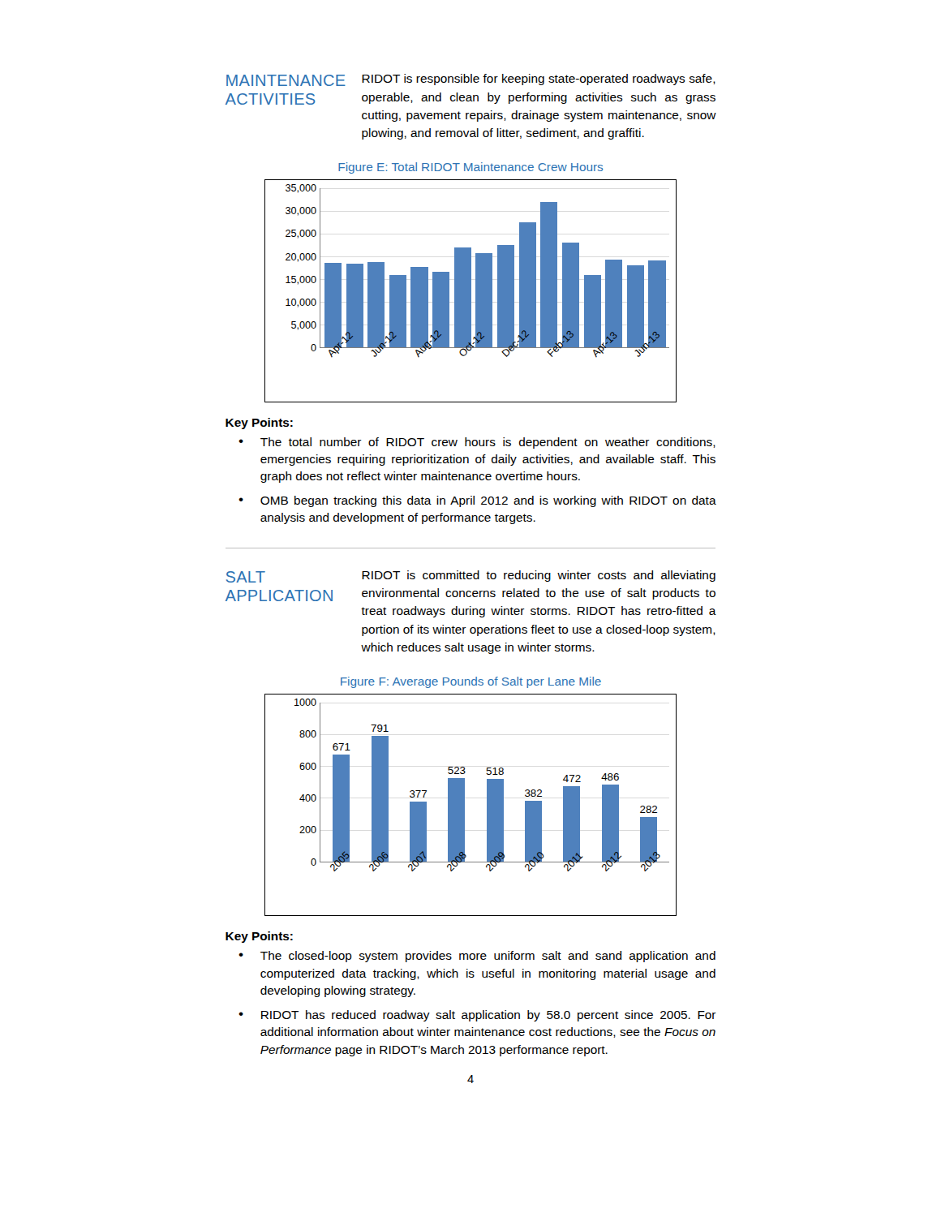MAINTENANCE
ACTIVITIES
RIDOT is responsible for keeping state-operated roadways safe, operable, and clean by performing activities such as grass cutting, pavement repairs, drainage system maintenance, snow plowing, and removal of litter, sediment, and graffiti.
Figure E: Total RIDOT Maintenance Crew Hours
35,000 30,000 25,000 20,000 15,000 10,000 5,000 0
Apr-12 Jun-12 Aug-12 Oct-12 Dec-12 Feb-13 Apr-13 Jun-13
Key Points:
The total number of RIDOT crew hours is dependent on weather conditions, emergencies requiring reprioritization of daily activities, and available staff. This graph does not reflect winter maintenance overtime hours.
OMB began tracking this data in April 2012 and is working with RIDOT on data analysis and development of performance targets.
SALT
APPLICATION
RIDOT is committed to reducing winter costs and alleviating environmental concerns related to the use of salt products to treat roadways during winter storms. RIDOT has retro-fitted a portion of its winter operations fleet to use a closed-loop system, which reduces salt usage in winter storms.
Figure F: Average Pounds of Salt per Lane Mile
1000 800 600 400 200 0
671
791
377
523
518
382
472
486
282
2005 2006 2007 2008 2009 2010 2011 2012 2013
Key Points:
The closed-loop system provides more uniform salt and sand application and computerized data tracking, which is useful in monitoring material usage and developing plowing strategy.
RIDOT has reduced roadway salt application by 58.0 percent since 2005. For additional information about winter maintenance cost reductions, see the Focus on Performance page in RIDOT’s March 2013 performance report.
4